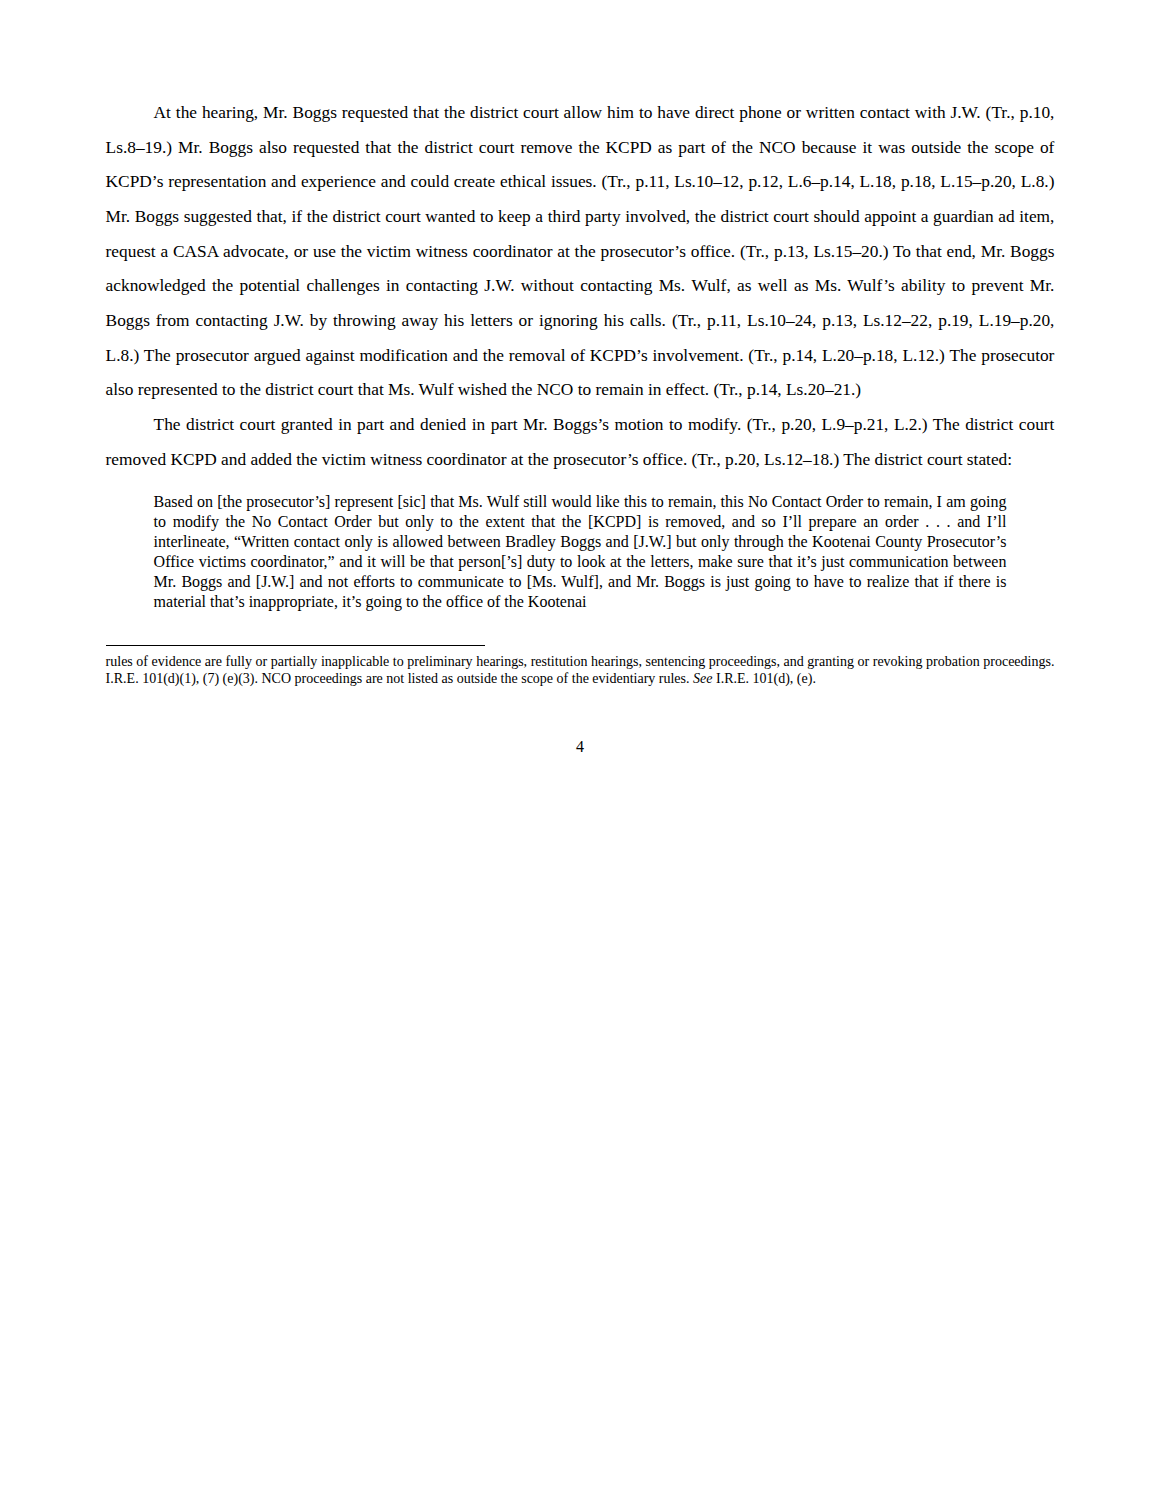At the hearing, Mr. Boggs requested that the district court allow him to have direct phone or written contact with J.W. (Tr., p.10, Ls.8–19.) Mr. Boggs also requested that the district court remove the KCPD as part of the NCO because it was outside the scope of KCPD’s representation and experience and could create ethical issues. (Tr., p.11, Ls.10–12, p.12, L.6–p.14, L.18, p.18, L.15–p.20, L.8.) Mr. Boggs suggested that, if the district court wanted to keep a third party involved, the district court should appoint a guardian ad item, request a CASA advocate, or use the victim witness coordinator at the prosecutor’s office. (Tr., p.13, Ls.15–20.) To that end, Mr. Boggs acknowledged the potential challenges in contacting J.W. without contacting Ms. Wulf, as well as Ms. Wulf’s ability to prevent Mr. Boggs from contacting J.W. by throwing away his letters or ignoring his calls. (Tr., p.11, Ls.10–24, p.13, Ls.12–22, p.19, L.19–p.20, L.8.) The prosecutor argued against modification and the removal of KCPD’s involvement. (Tr., p.14, L.20–p.18, L.12.) The prosecutor also represented to the district court that Ms. Wulf wished the NCO to remain in effect. (Tr., p.14, Ls.20–21.)
The district court granted in part and denied in part Mr. Boggs’s motion to modify. (Tr., p.20, L.9–p.21, L.2.) The district court removed KCPD and added the victim witness coordinator at the prosecutor’s office. (Tr., p.20, Ls.12–18.) The district court stated:
Based on [the prosecutor’s] represent [sic] that Ms. Wulf still would like this to remain, this No Contact Order to remain, I am going to modify the No Contact Order but only to the extent that the [KCPD] is removed, and so I’ll prepare an order . . . and I’ll interlineate, “Written contact only is allowed between Bradley Boggs and [J.W.] but only through the Kootenai County Prosecutor’s Office victims coordinator,” and it will be that person[’s] duty to look at the letters, make sure that it’s just communication between Mr. Boggs and [J.W.] and not efforts to communicate to [Ms. Wulf], and Mr. Boggs is just going to have to realize that if there is material that’s inappropriate, it’s going to the office of the Kootenai
rules of evidence are fully or partially inapplicable to preliminary hearings, restitution hearings, sentencing proceedings, and granting or revoking probation proceedings. I.R.E. 101(d)(1), (7) (e)(3). NCO proceedings are not listed as outside the scope of the evidentiary rules. See I.R.E. 101(d), (e).
4